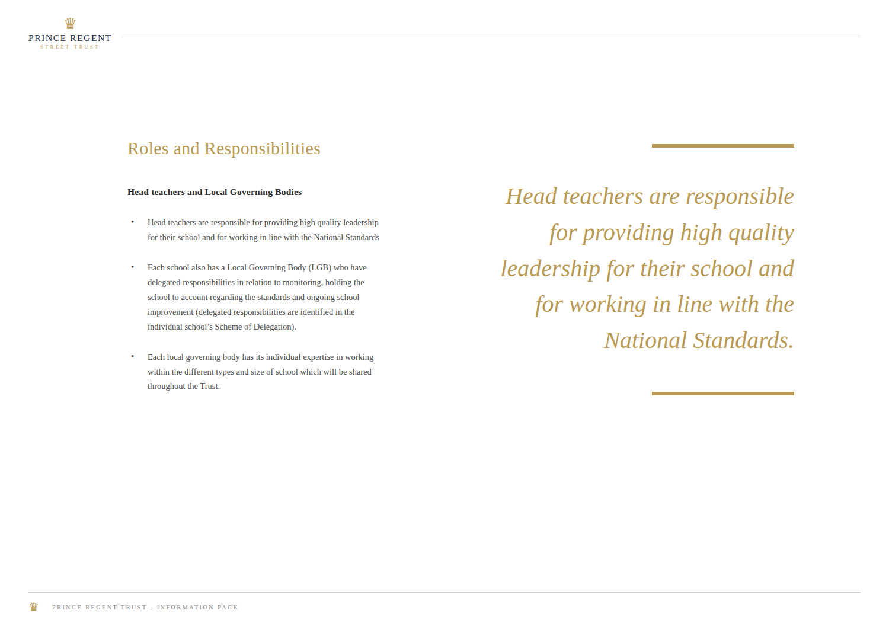♛ PRINCE REGENT STREET TRUST
Roles and Responsibilities
Head teachers and Local Governing Bodies
Head teachers are responsible for providing high quality leadership for their school and for working in line with the National Standards
Each school also has a Local Governing Body (LGB) who have delegated responsibilities in relation to monitoring, holding the school to account regarding the standards and ongoing school improvement (delegated responsibilities are identified in the individual school’s Scheme of Delegation).
Each local governing body has its individual expertise in working within the different types and size of school which will be shared throughout the Trust.
Head teachers are responsible for providing high quality leadership for their school and for working in line with the National Standards.
♛ PRINCE REGENT TRUST - INFORMATION PACK